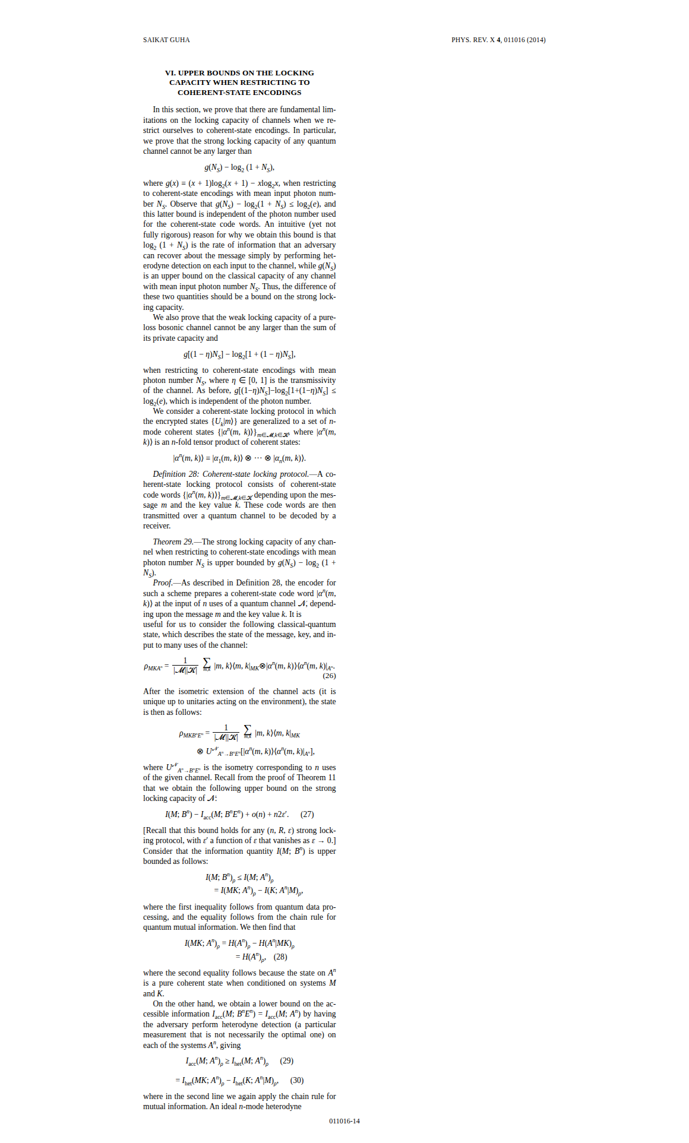Saikat Guha
Phys. Rev. X 4, 011016 (2014)
VI. Upper bounds on the locking
capacity when restricting to
coherent-state encodings
In this section, we prove that there are fundamental limitations on the locking capacity of channels when we restrict ourselves to coherent-state encodings. In particular, we prove that the strong locking capacity of any quantum channel cannot be any larger than
g(NS) − log2 (1 + NS),
where g(x) ≡ (x + 1)log2(x + 1) − xlog2x, when restricting to coherent-state encodings with mean input photon number NS. Observe that g(NS) − log2(1 + NS) ≤ log2(e), and this latter bound is independent of the photon number used for the coherent-state code words. An intuitive (yet not fully rigorous) reason for why we obtain this bound is that log2 (1 + NS) is the rate of information that an adversary can recover about the message simply by performing heterodyne detection on each input to the channel, while g(NS) is an upper bound on the classical capacity of any channel with mean input photon number NS. Thus, the difference of these two quantities should be a bound on the strong locking capacity.
We also prove that the weak locking capacity of a pure-loss bosonic channel cannot be any larger than the sum of its private capacity and
g[(1 − η)NS] − log2[1 + (1 − η)NS],
when restricting to coherent-state encodings with mean photon number NS, where η ∈ [0, 1] is the transmissivity of the channel. As before, g[(1−η)NS]−log2[1+(1−η)NS] ≤ log2(e), which is independent of the photon number.
We consider a coherent-state locking protocol in which the encrypted states {Uk|m⟩} are generalized to a set of n-mode coherent states {|αn(m, k)⟩}m∈𝓜,k∈𝓚, where |αn(m, k)⟩ is an n-fold tensor product of coherent states:
|αn(m, k)⟩ ≡ |α1(m, k)⟩ ⊗ ··· ⊗ |αn(m, k)⟩.
Definition 28: Coherent-state locking protocol.—A coherent-state locking protocol consists of coherent-state code words {|αn(m, k)⟩}m∈𝓜,k∈𝓚 depending upon the message m and the key value k. These code words are then transmitted over a quantum channel to be decoded by a receiver.
Theorem 29.—The strong locking capacity of any channel when restricting to coherent-state encodings with mean photon number NS is upper bounded by g(NS) − log2 (1 + NS).
Proof.—As described in Definition 28, the encoder for such a scheme prepares a coherent-state code word |αn(m, k)⟩ at the input of n uses of a quantum channel 𝒩, depending upon the message m and the key value k. It is
useful for us to consider the following classical-quantum state, which describes the state of the message, key, and input to many uses of the channel:
ρMKAn = 1|𝓜||𝓚| ∑m,k |m, k⟩⟨m, k|MK⊗|αn(m, k)⟩⟨αn(m, k)|An.
(26)
After the isometric extension of the channel acts (it is unique up to unitaries acting on the environment), the state is then as follows:
ρMKBnEn =
1|𝓜||𝓚| ∑m,k |m, k⟩⟨m, k|MK
ρMKBnEn =
⊗ U𝒩An→BnEn[|αn(m, k)⟩⟨αn(m, k)|An],
where U𝒩An→BnEn is the isometry corresponding to n uses of the given channel. Recall from the proof of Theorem 11 that we obtain the following upper bound on the strong locking capacity of 𝒩:
I(M; Bn) − Iacc(M; BnEn) + o(n) + n2ε′.
(27)
[Recall that this bound holds for any (n, R, ε) strong locking protocol, with ε′ a function of ε that vanishes as ε → 0.] Consider that the information quantity I(M; Bn) is upper bounded as follows:
I(M; Bn)ρ ≤
I(M; An)ρ
I(M; Bn)ρ ≤
= I(MK; An)ρ − I(K; An|M)ρ,
where the first inequality follows from quantum data processing, and the equality follows from the chain rule for quantum mutual information. We then find that
I(MK; An)ρ =
H(An)ρ − H(An|MK)ρ
I(MK; An)ρ =
= H(An)ρ,
(28)
where the second equality follows because the state on An is a pure coherent state when conditioned on systems M and K.
On the other hand, we obtain a lower bound on the accessible information Iacc(M; BnEn) = Iacc(M; An) by having the adversary perform heterodyne detection (a particular measurement that is not necessarily the optimal one) on each of the systems An, giving
Iacc(M; An)ρ ≥ Ihet(M; An)ρ
(29)
= Ihet(MK; An)ρ − Ihet(K; An|M)ρ,
(30)
where in the second line we again apply the chain rule for mutual information. An ideal n-mode heterodyne
011016-14